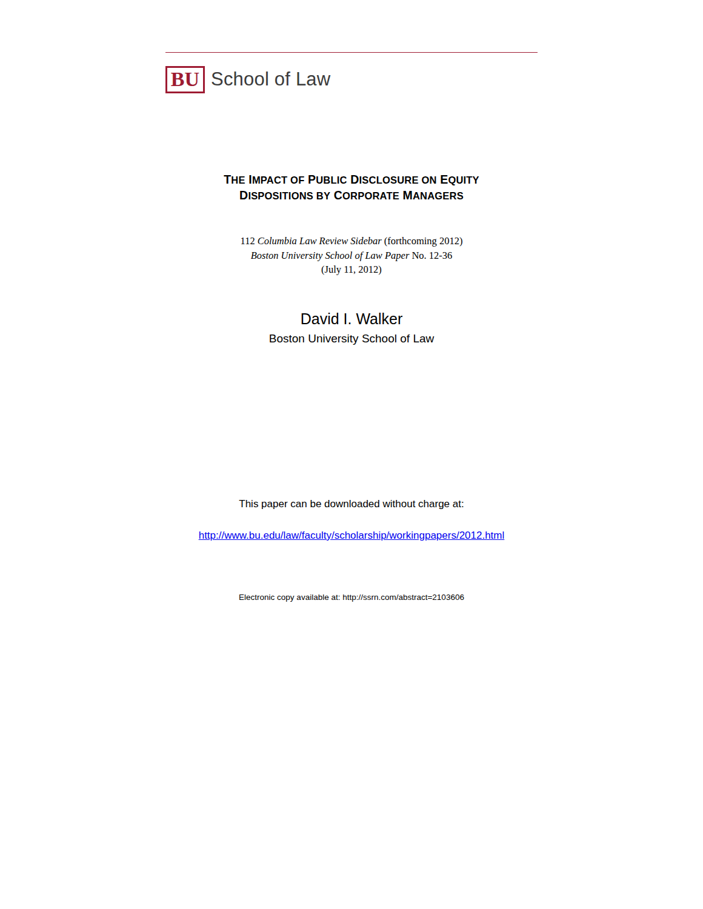BU School of Law
THE IMPACT OF PUBLIC DISCLOSURE ON EQUITY
DISPOSITIONS BY CORPORATE MANAGERS
112 Columbia Law Review Sidebar (forthcoming 2012)
Boston University School of Law Paper No. 12-36
(July 11, 2012)
David I. Walker
Boston University School of Law
This paper can be downloaded without charge at:
http://www.bu.edu/law/faculty/scholarship/workingpapers/2012.html
Electronic copy available at: http://ssrn.com/abstract=2103606